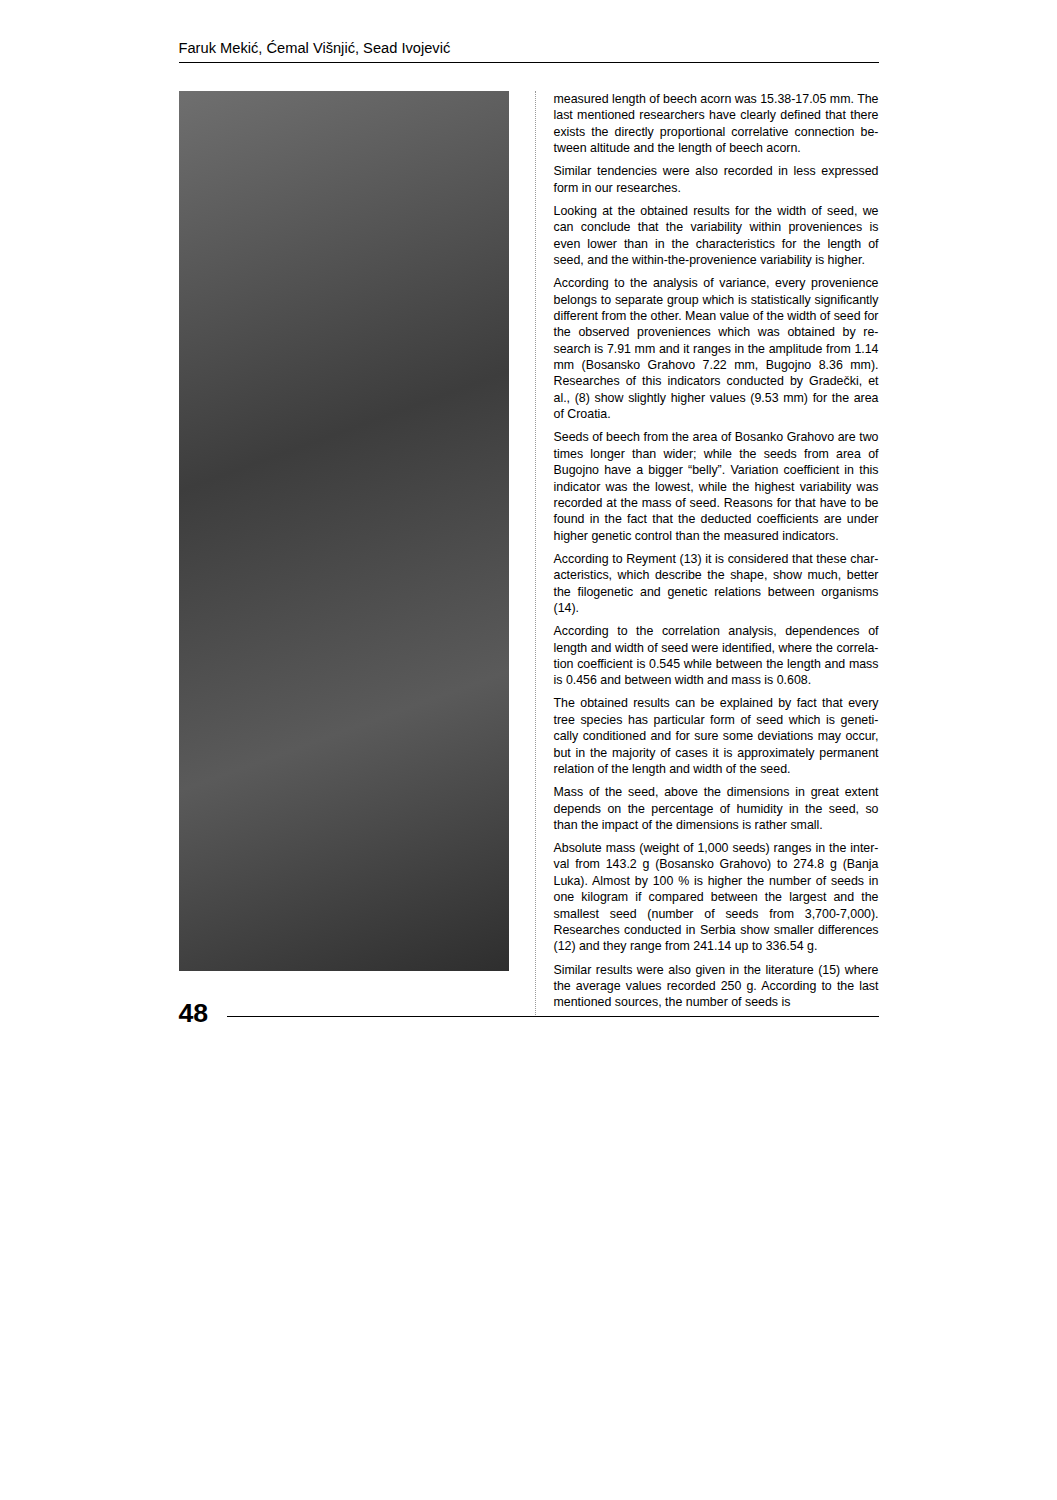Faruk Mekić, Ćemal Višnjić, Sead Ivojević
measured length of beech acorn was 15.38-17.05 mm. The last mentioned researchers have clearly defined that there exists the directly proportional correlative connection between altitude and the length of beech acorn.
Similar tendencies were also recorded in less expressed form in our researches.
Looking at the obtained results for the width of seed, we can conclude that the variability within proveniences is even lower than in the characteristics for the length of seed, and the within-the-provenience variability is higher.
According to the analysis of variance, every provenience belongs to separate group which is statistically significantly different from the other. Mean value of the width of seed for the observed proveniences which was obtained by research is 7.91 mm and it ranges in the amplitude from 1.14 mm (Bosansko Grahovo 7.22 mm, Bugojno 8.36 mm). Researches of this indicators conducted by Gradečki, et al., (8) show slightly higher values (9.53 mm) for the area of Croatia.
Seeds of beech from the area of Bosanko Grahovo are two times longer than wider; while the seeds from area of Bugojno have a bigger “belly”. Variation coefficient in this indicator was the lowest, while the highest variability was recorded at the mass of seed. Reasons for that have to be found in the fact that the deducted coefficients are under higher genetic control than the measured indicators.
According to Reyment (13) it is considered that these characteristics, which describe the shape, show much, better the filogenetic and genetic relations between organisms (14).
According to the correlation analysis, dependences of length and width of seed were identified, where the correlation coefficient is 0.545 while between the length and mass is 0.456 and between width and mass is 0.608.
The obtained results can be explained by fact that every tree species has particular form of seed which is genetically conditioned and for sure some deviations may occur, but in the majority of cases it is approximately permanent relation of the length and width of the seed.
Mass of the seed, above the dimensions in great extent depends on the percentage of humidity in the seed, so than the impact of the dimensions is rather small.
Absolute mass (weight of 1,000 seeds) ranges in the interval from 143.2 g (Bosansko Grahovo) to 274.8 g (Banja Luka). Almost by 100 % is higher the number of seeds in one kilogram if compared between the largest and the smallest seed (number of seeds from 3,700-7,000). Researches conducted in Serbia show smaller differences (12) and they range from 241.14 up to 336.54 g.
Similar results were also given in the literature (15) where the average values recorded 250 g. According to the last mentioned sources, the number of seeds is
48